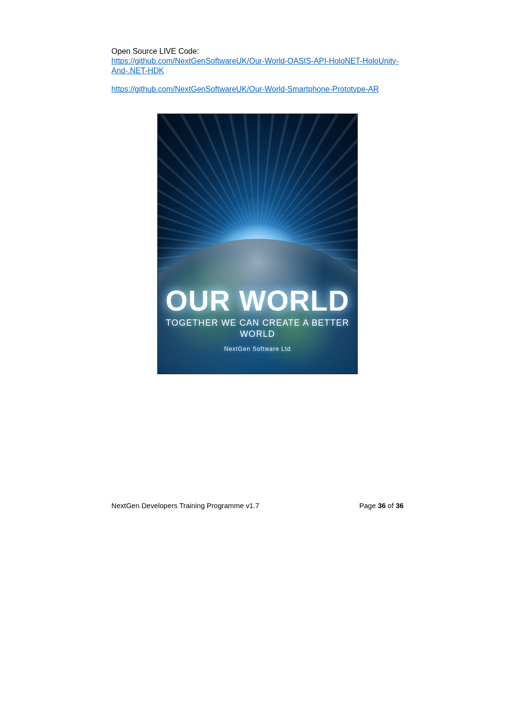Open Source LIVE Code:
https://github.com/NextGenSoftwareUK/Our-World-OASIS-API-HoloNET-HoloUnity-And-.NET-HDK
https://github.com/NextGenSoftwareUK/Our-World-Smartphone-Prototype-AR
OUR WORLD
TOGETHER WE CAN CREATE A BETTER WORLD
NextGen Software Ltd
NextGen Developers Training Programme v1.7
Page 36 of 36